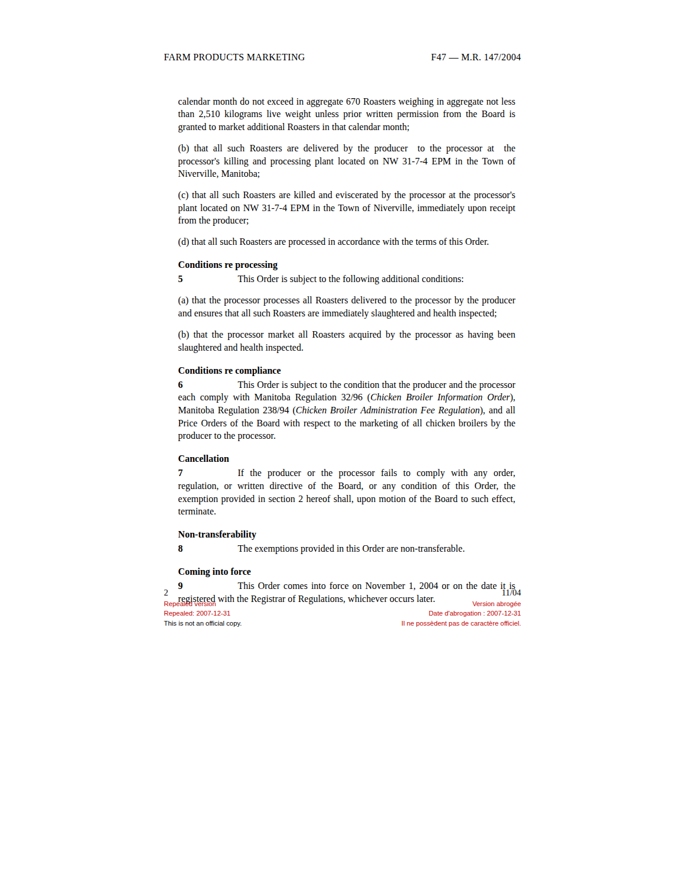Farm Products Marketing
F47 — M.R. 147/2004
calendar month do not exceed in aggregate 670 Roasters weighing in aggregate not less than 2,510 kilograms live weight unless prior written permission from the Board is granted to market additional Roasters in that calendar month;
(b) that all such Roasters are delivered by the producer to the processor at the processor's killing and processing plant located on NW 31-7-4 EPM in the Town of Niverville, Manitoba;
(c) that all such Roasters are killed and eviscerated by the processor at the processor's plant located on NW 31-7-4 EPM in the Town of Niverville, immediately upon receipt from the producer;
(d) that all such Roasters are processed in accordance with the terms of this Order.
Conditions re processing
5
This Order is subject to the following additional conditions:
(a) that the processor processes all Roasters delivered to the processor by the producer and ensures that all such Roasters are immediately slaughtered and health inspected;
(b) that the processor market all Roasters acquired by the processor as having been slaughtered and health inspected.
Conditions re compliance
6 This Order is subject to the condition that the producer and the processor each comply with Manitoba Regulation 32/96 (Chicken Broiler Information Order), Manitoba Regulation 238/94 (Chicken Broiler Administration Fee Regulation), and all Price Orders of the Board with respect to the marketing of all chicken broilers by the producer to the processor.
Cancellation
7 If the producer or the processor fails to comply with any order, regulation, or written directive of the Board, or any condition of this Order, the exemption provided in section 2 hereof shall, upon motion of the Board to such effect, terminate.
Non-transferability
8
The exemptions provided in this Order are non-transferable.
Coming into force
9 This Order comes into force on November 1, 2004 or on the date it is registered with the Registrar of Regulations, whichever occurs later.
2
11/04
Repealed version
Version abrogée
Repealed: 2007-12-31
Date d'abrogation : 2007-12-31
This is not an official copy.
Il ne possèdent pas de caractère officiel.